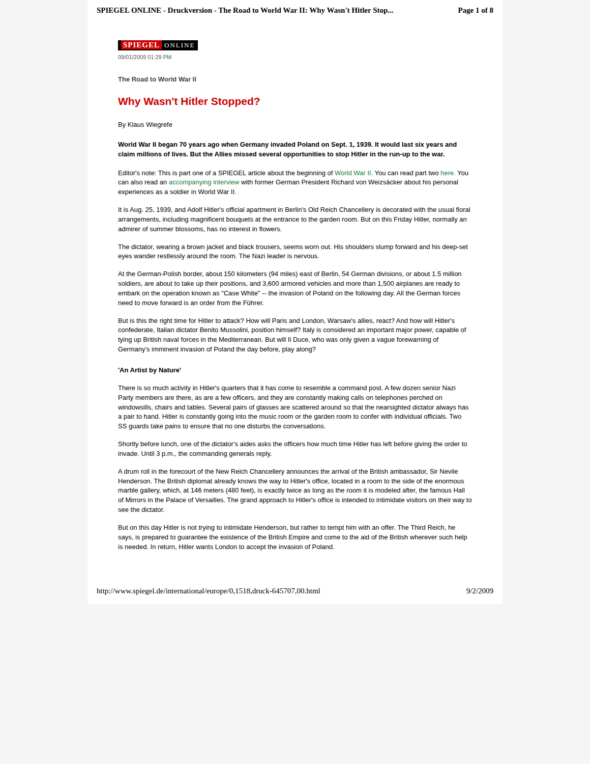SPIEGEL ONLINE - Druckversion - The Road to World War II: Why Wasn't Hitler Stop... Page 1 of 8
SPIEGEL ONLINE
09/01/2009 01:29 PM
The Road to World War II
Why Wasn't Hitler Stopped?
By Klaus Wiegrefe
World War II began 70 years ago when Germany invaded Poland on Sept. 1, 1939. It would last six years and claim millions of lives. But the Allies missed several opportunities to stop Hitler in the run-up to the war.
Editor's note: This is part one of a SPIEGEL article about the beginning of World War II. You can read part two here. You can also read an accompanying interview with former German President Richard von Weizsäcker about his personal experiences as a soldier in World War II.
It is Aug. 25, 1939, and Adolf Hitler's official apartment in Berlin's Old Reich Chancellery is decorated with the usual floral arrangements, including magnificent bouquets at the entrance to the garden room. But on this Friday Hitler, normally an admirer of summer blossoms, has no interest in flowers.
The dictator, wearing a brown jacket and black trousers, seems worn out. His shoulders slump forward and his deep-set eyes wander restlessly around the room. The Nazi leader is nervous.
At the German-Polish border, about 150 kilometers (94 miles) east of Berlin, 54 German divisions, or about 1.5 million soldiers, are about to take up their positions, and 3,600 armored vehicles and more than 1,500 airplanes are ready to embark on the operation known as "Case White" -- the invasion of Poland on the following day. All the German forces need to move forward is an order from the Führer.
But is this the right time for Hitler to attack? How will Paris and London, Warsaw's allies, react? And how will Hitler's confederate, Italian dictator Benito Mussolini, position himself? Italy is considered an important major power, capable of tying up British naval forces in the Mediterranean. But will Il Duce, who was only given a vague forewarning of Germany's imminent invasion of Poland the day before, play along?
'An Artist by Nature'
There is so much activity in Hitler's quarters that it has come to resemble a command post. A few dozen senior Nazi Party members are there, as are a few officers, and they are constantly making calls on telephones perched on windowsills, chairs and tables. Several pairs of glasses are scattered around so that the nearsighted dictator always has a pair to hand. Hitler is constantly going into the music room or the garden room to confer with individual officials. Two SS guards take pains to ensure that no one disturbs the conversations.
Shortly before lunch, one of the dictator's aides asks the officers how much time Hitler has left before giving the order to invade. Until 3 p.m., the commanding generals reply.
A drum roll in the forecourt of the New Reich Chancellery announces the arrival of the British ambassador, Sir Nevile Henderson. The British diplomat already knows the way to Hitler's office, located in a room to the side of the enormous marble gallery, which, at 146 meters (480 feet), is exactly twice as long as the room it is modeled after, the famous Hall of Mirrors in the Palace of Versailles. The grand approach to Hitler's office is intended to intimidate visitors on their way to see the dictator.
But on this day Hitler is not trying to intimidate Henderson, but rather to tempt him with an offer. The Third Reich, he says, is prepared to guarantee the existence of the British Empire and come to the aid of the British wherever such help is needed. In return, Hitler wants London to accept the invasion of Poland.
http://www.spiegel.de/international/europe/0,1518,druck-645707,00.html 9/2/2009